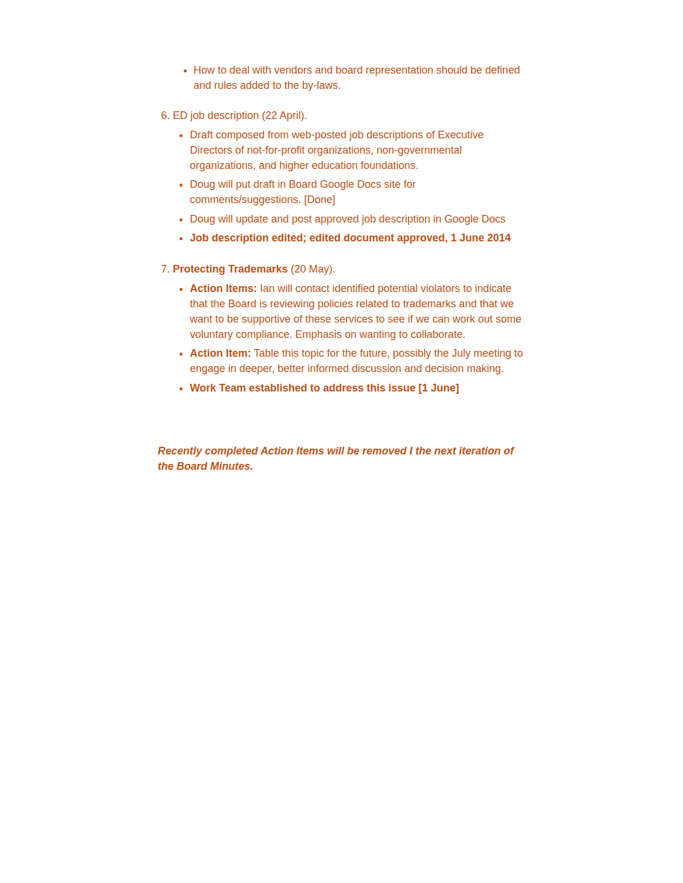How to deal with vendors and board representation should be defined and rules added to the by-laws.
ED job description (22 April).
Draft composed from web-posted job descriptions of Executive Directors of not-for-profit organizations, non-governmental organizations, and higher education foundations.
Doug will put draft in Board Google Docs site for comments/suggestions. [Done]
Doug will update and post approved job description in Google Docs
Job description edited; edited document approved, 1 June 2014
Protecting Trademarks (20 May).
Action Items: Ian will contact identified potential violators to indicate that the Board is reviewing policies related to trademarks and that we want to be supportive of these services to see if we can work out some voluntary compliance. Emphasis on wanting to collaborate.
Action Item: Table this topic for the future, possibly the July meeting to engage in deeper, better informed discussion and decision making.
Work Team established to address this issue [1 June]
Recently completed Action Items will be removed I the next iteration of the Board Minutes.